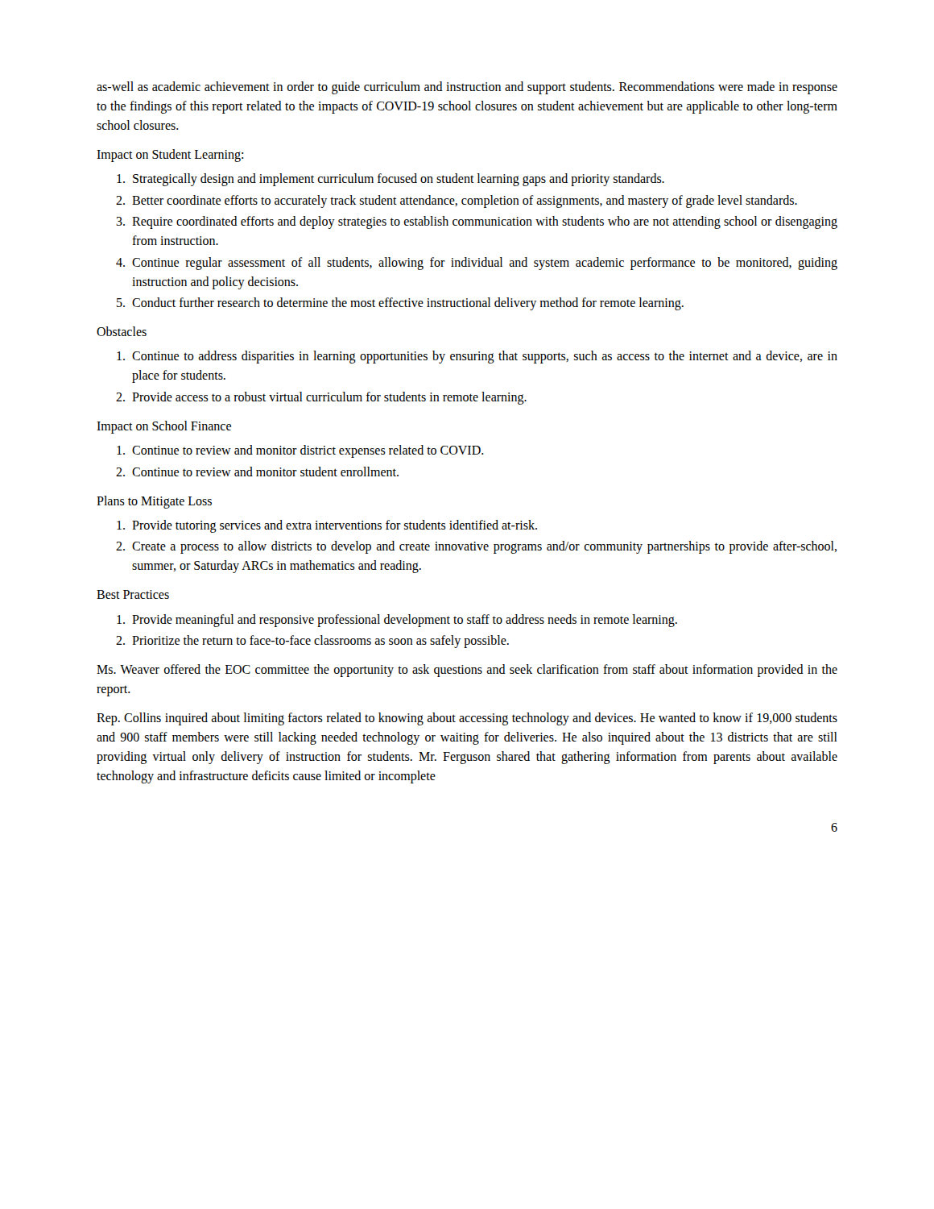as-well as academic achievement in order to guide curriculum and instruction and support students. Recommendations were made in response to the findings of this report related to the impacts of COVID-19 school closures on student achievement but are applicable to other long-term school closures.
Impact on Student Learning:
Strategically design and implement curriculum focused on student learning gaps and priority standards.
Better coordinate efforts to accurately track student attendance, completion of assignments, and mastery of grade level standards.
Require coordinated efforts and deploy strategies to establish communication with students who are not attending school or disengaging from instruction.
Continue regular assessment of all students, allowing for individual and system academic performance to be monitored, guiding instruction and policy decisions.
Conduct further research to determine the most effective instructional delivery method for remote learning.
Obstacles
Continue to address disparities in learning opportunities by ensuring that supports, such as access to the internet and a device, are in place for students.
Provide access to a robust virtual curriculum for students in remote learning.
Impact on School Finance
Continue to review and monitor district expenses related to COVID.
Continue to review and monitor student enrollment.
Plans to Mitigate Loss
Provide tutoring services and extra interventions for students identified at-risk.
Create a process to allow districts to develop and create innovative programs and/or community partnerships to provide after-school, summer, or Saturday ARCs in mathematics and reading.
Best Practices
Provide meaningful and responsive professional development to staff to address needs in remote learning.
Prioritize the return to face-to-face classrooms as soon as safely possible.
Ms. Weaver offered the EOC committee the opportunity to ask questions and seek clarification from staff about information provided in the report.
Rep. Collins inquired about limiting factors related to knowing about accessing technology and devices. He wanted to know if 19,000 students and 900 staff members were still lacking needed technology or waiting for deliveries. He also inquired about the 13 districts that are still providing virtual only delivery of instruction for students. Mr. Ferguson shared that gathering information from parents about available technology and infrastructure deficits cause limited or incomplete
6